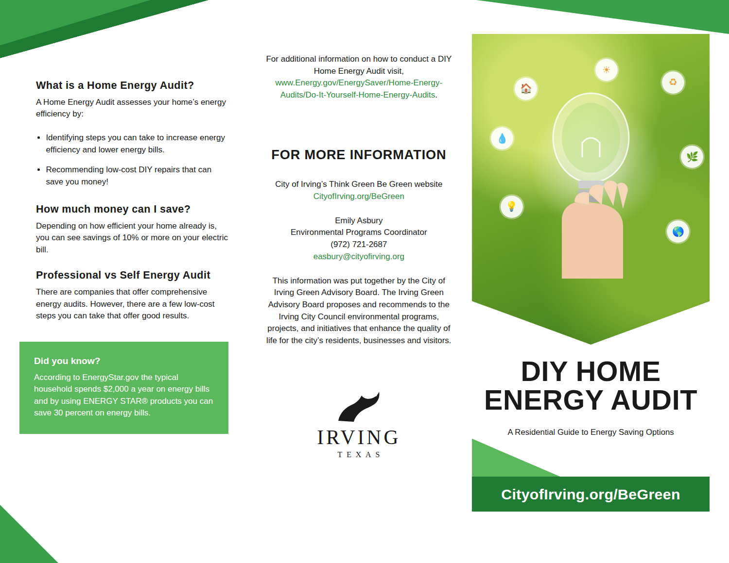What is a Home Energy Audit?
A Home Energy Audit assesses your home’s energy efficiency by:
Identifying steps you can take to increase energy efficiency and lower energy bills.
Recommending low-cost DIY repairs that can save you money!
How much money can I save?
Depending on how efficient your home already is, you can see savings of 10% or more on your electric bill.
Professional vs Self Energy Audit
There are companies that offer comprehensive energy audits. However, there are a few low-cost steps you can take that offer good results.
Did you know?
According to EnergyStar.gov the typical household spends $2,000 a year on energy bills and by using ENERGY STAR® products you can save 30 percent on energy bills.
For additional information on how to conduct a DIY Home Energy Audit visit, www.Energy.gov/EnergySaver/Home-Energy-Audits/Do-It-Yourself-Home-Energy-Audits.
FOR MORE INFORMATION
City of Irving’s Think Green Be Green website
CityofIrving.org/BeGreen
Emily Asbury
Environmental Programs Coordinator
(972) 721-2687
easbury@cityofirving.org
This information was put together by the City of Irving Green Advisory Board. The Irving Green Advisory Board proposes and recommends to the Irving City Council environmental programs, projects, and initiatives that enhance the quality of life for the city’s residents, businesses and visitors.
IRVING
TEXAS
☀ ♻ 🌿 🌎 🏠 💧 💡
DIY HOME
ENERGY AUDIT
A Residential Guide to Energy Saving Options
CityofIrving.org/BeGreen